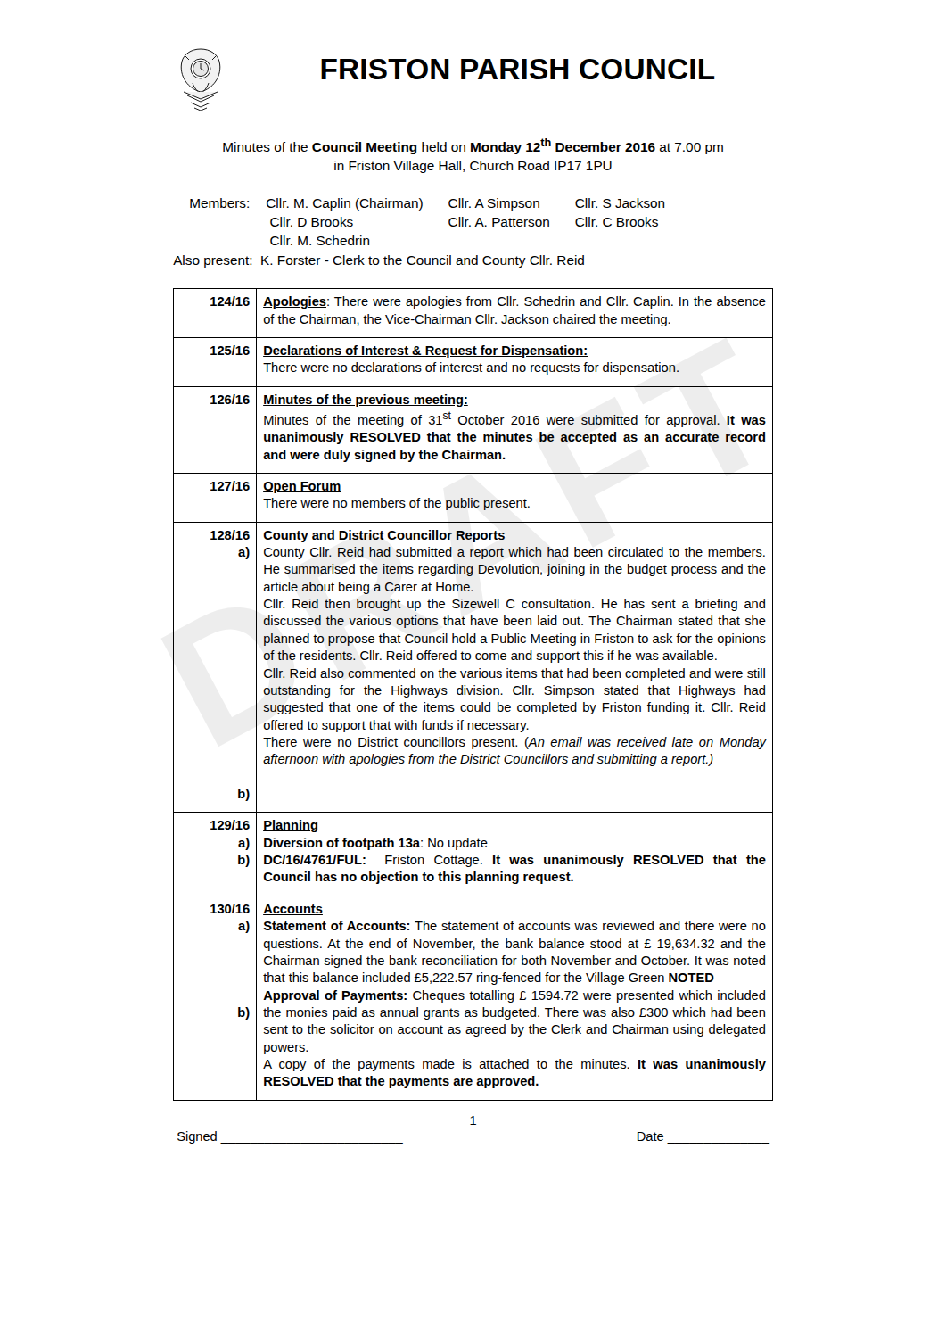DRAFT
FRISTON PARISH COUNCIL
Minutes of the Council Meeting held on Monday 12th December 2016 at 7.00 pm
in Friston Village Hall, Church Road IP17 1PU
| Members: | Cllr. M. Caplin (Chairman) | Cllr. A Simpson | Cllr. S Jackson |
| | Cllr. D Brooks | Cllr. A. Patterson | Cllr. C Brooks |
| | Cllr. M. Schedrin | | |
Also present: K. Forster - Clerk to the Council and County Cllr. Reid
| 124/16 | Apologies : There were apologies from Cllr. Schedrin and Cllr. Caplin. In the absence of the Chairman, the Vice-Chairman Cllr. Jackson chaired the meeting. |
| 125/16 | Declarations of Interest & Request for Dispensation: There were no declarations of interest and no requests for dispensation. |
| 126/16 | Minutes of the previous meeting: Minutes of the meeting of 31 st October 2016 were submitted for approval. It was unanimously RESOLVED that the minutes be accepted as an accurate record and were duly signed by the Chairman. |
| 127/16 | Open Forum There were no members of the public present. |
| 128/16 a) b) | County and District Councillor Reports County Cllr. Reid had submitted a report which had been circulated to the members. He summarised the items regarding Devolution, joining in the budget process and the article about being a Carer at Home. Cllr. Reid then brought up the Sizewell C consultation. He has sent a briefing and discussed the various options that have been laid out. The Chairman stated that she planned to propose that Council hold a Public Meeting in Friston to ask for the opinions of the residents. Cllr. Reid offered to come and support this if he was available. Cllr. Reid also commented on the various items that had been completed and were still outstanding for the Highways division. Cllr. Simpson stated that Highways had suggested that one of the items could be completed by Friston funding it. Cllr. Reid offered to support that with funds if necessary. There were no District councillors present. ( An email was received late on Monday afternoon with apologies from the District Councillors and submitting a report.) |
| 129/16 a) b) | Planning Diversion of footpath 13a : No update DC/16/4761/FUL: Friston Cottage. It was unanimously RESOLVED that the Council has no objection to this planning request. |
| 130/16 a) b) | Accounts Statement of Accounts: The statement of accounts was reviewed and there were no questions. At the end of November, the bank balance stood at £ 19,634.32 and the Chairman signed the bank reconciliation for both November and October. It was noted that this balance included £5,222.57 ring-fenced for the Village Green NOTED Approval of Payments: Cheques totalling £ 1594.72 were presented which included the monies paid as annual grants as budgeted. There was also £300 which had been sent to the solicitor on account as agreed by the Clerk and Chairman using delegated powers. A copy of the payments made is attached to the minutes. It was unanimously RESOLVED that the payments are approved. |
1
Signed _________________________ Date ______________